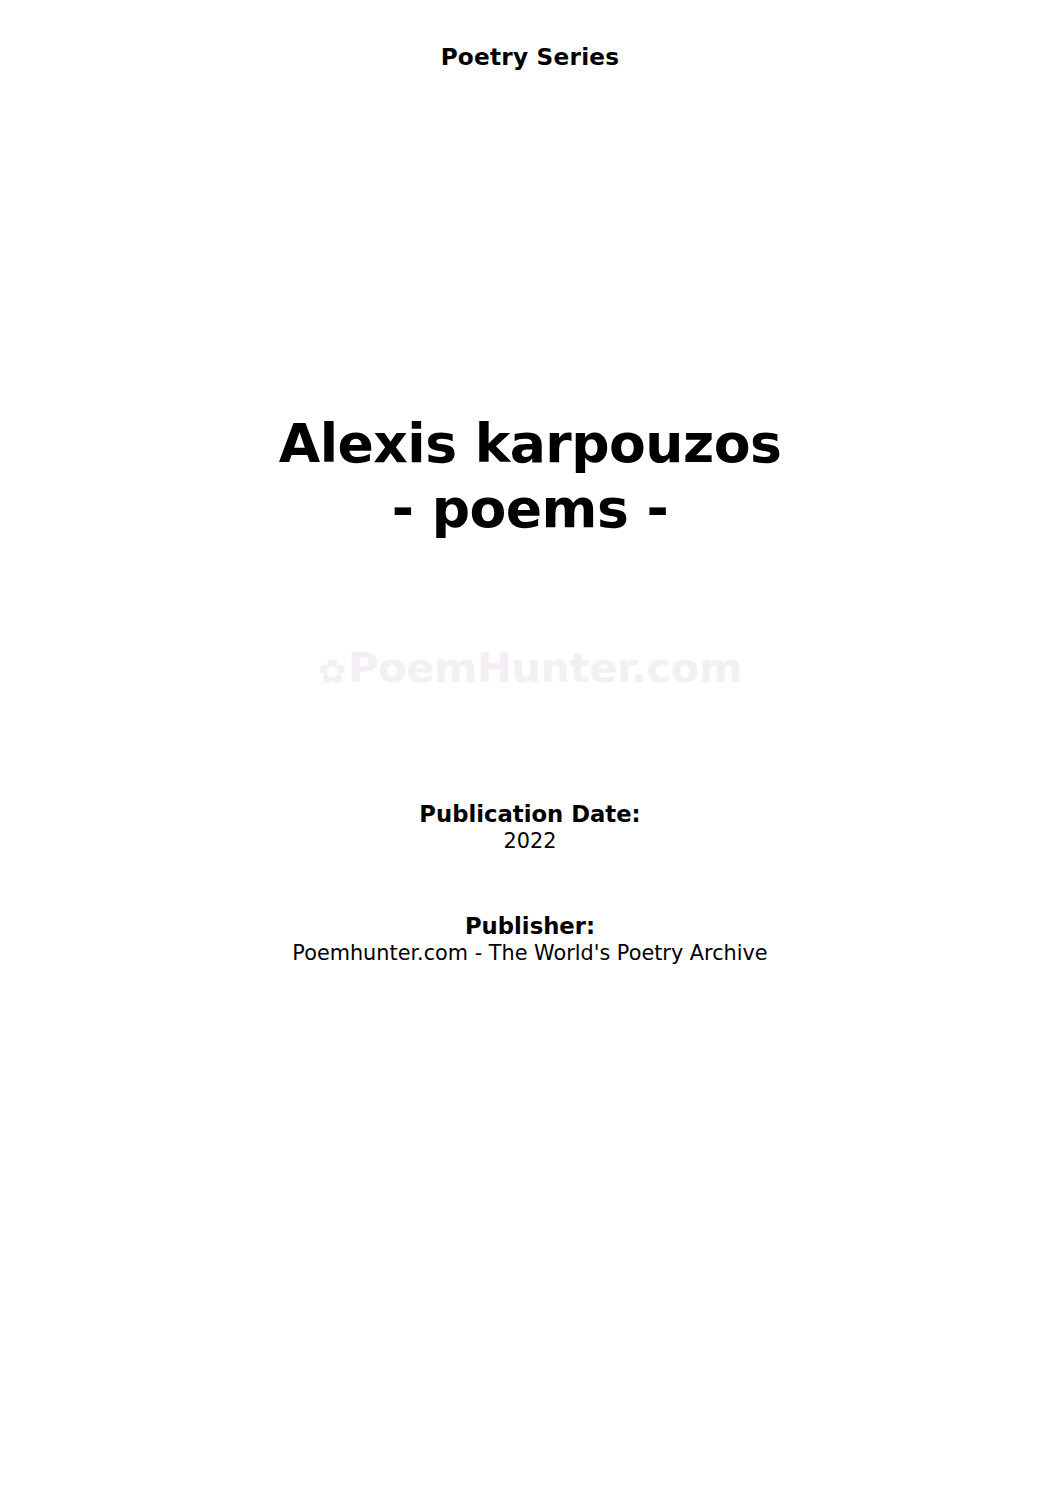Poetry Series
✿PoemHunter.com
Alexis karpouzos- poems -
Publication Date:
2022
Publisher:
Poemhunter.com - The World's Poetry Archive